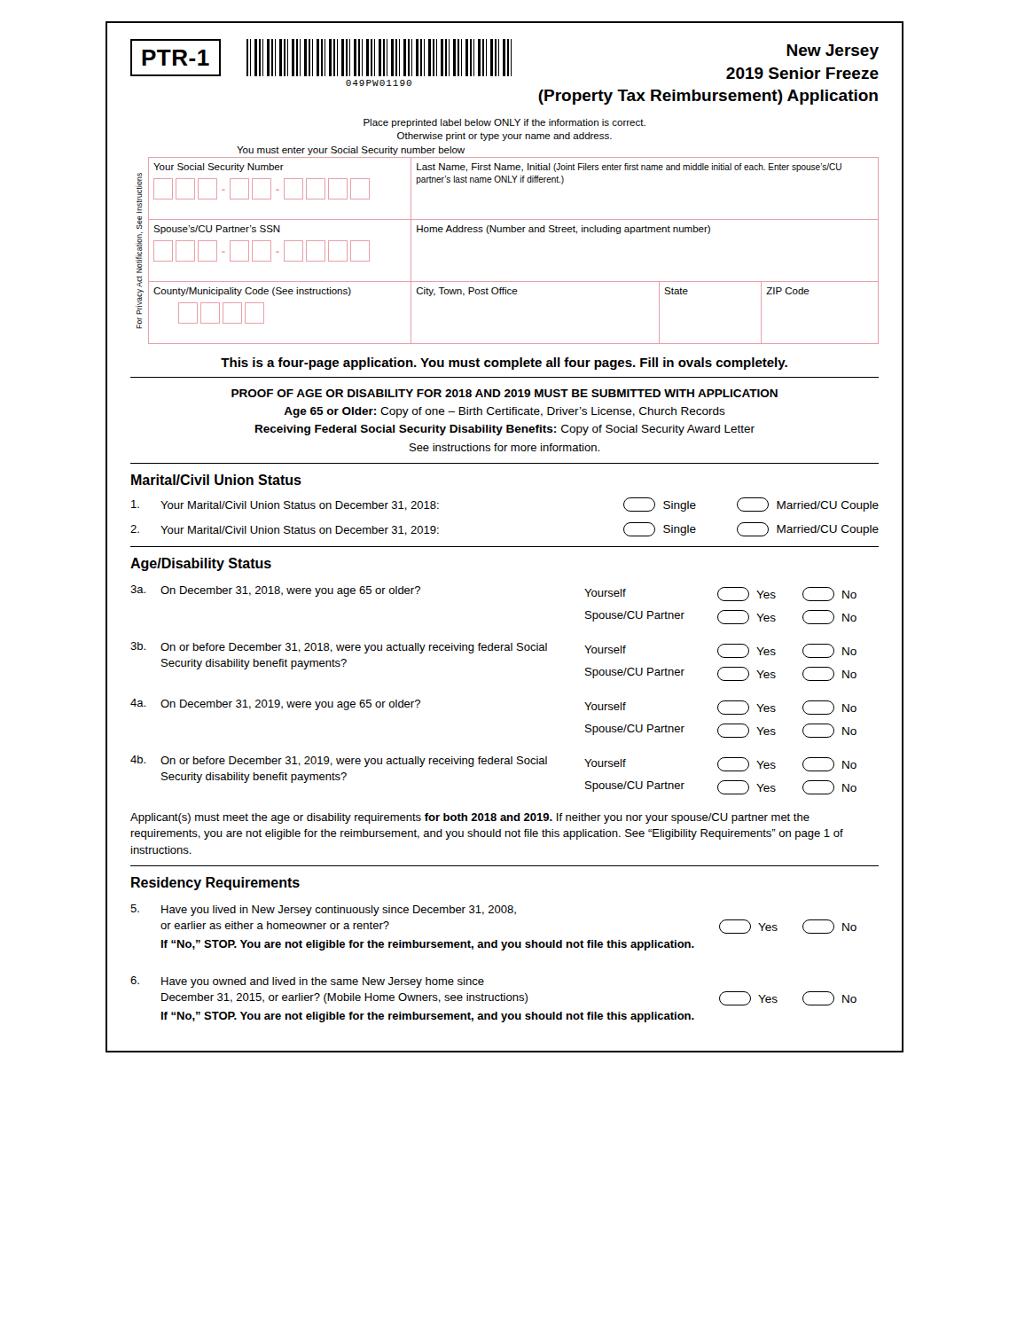PTR-1
049PW01190
New Jersey
2019 Senior Freeze
(Property Tax Reimbursement) Application
Place preprinted label below ONLY if the information is correct.
Otherwise print or type your name and address.
You must enter your Social Security number below
For Privacy Act Notification, See Instructions
| Your Social Security Number - - | Last Name, First Name, Initial (Joint Filers enter first name and middle initial of each. Enter spouse’s/CU partner’s last name ONLY if different.) |
| Spouse’s/CU Partner’s SSN - - | Home Address (Number and Street, including apartment number) |
| County/Municipality Code (See instructions) | City, Town, Post Office | State | ZIP Code |
This is a four-page application. You must complete all four pages. Fill in ovals completely.
PROOF OF AGE OR DISABILITY FOR 2018 AND 2019 MUST BE SUBMITTED WITH APPLICATION
Age 65 or Older: Copy of one – Birth Certificate, Driver’s License, Church Records
Receiving Federal Social Security Disability Benefits: Copy of Social Security Award Letter
See instructions for more information.
Marital/Civil Union Status
1.
Your Marital/Civil Union Status on December 31, 2018:
Single Married/CU Couple
2.
Your Marital/Civil Union Status on December 31, 2019:
Single Married/CU Couple
Age/Disability Status
3a.
On December 31, 2018, were you age 65 or older?
Yourself
Spouse/CU Partner
Yes No
Yes No
3b.
On or before December 31, 2018, were you actually receiving federal Social Security disability benefit payments?
Yourself
Spouse/CU Partner
Yes No
Yes No
4a.
On December 31, 2019, were you age 65 or older?
Yourself
Spouse/CU Partner
Yes No
Yes No
4b.
On or before December 31, 2019, were you actually receiving federal Social Security disability benefit payments?
Yourself
Spouse/CU Partner
Yes No
Yes No
Applicant(s) must meet the age or disability requirements for both 2018 and 2019. If neither you nor your spouse/CU partner met the requirements, you are not eligible for the reimbursement, and you should not file this application. See “Eligibility Requirements” on page 1 of instructions.
Residency Requirements
5.
Have you lived in New Jersey continuously since December 31, 2008,
or earlier as either a homeowner or a renter?
Yes No
If “No,” STOP. You are not eligible for the reimbursement, and you should not file this application.
6.
Have you owned and lived in the same New Jersey home since
December 31, 2015, or earlier? (Mobile Home Owners, see instructions)
Yes No
If “No,” STOP. You are not eligible for the reimbursement, and you should not file this application.